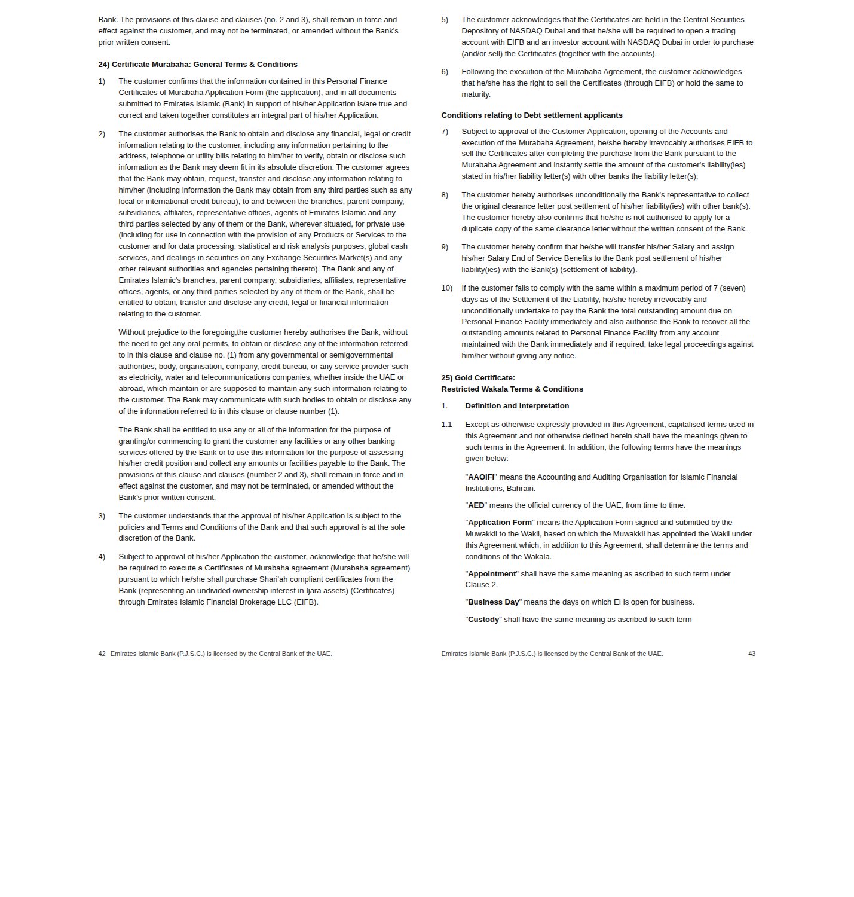Bank. The provisions of this clause and clauses (no. 2 and 3), shall remain in force and effect against the customer, and may not be terminated, or amended without the Bank's prior written consent.
24) Certificate Murabaha: General Terms & Conditions
1) The customer confirms that the information contained in this Personal Finance Certificates of Murabaha Application Form (the application), and in all documents submitted to Emirates Islamic (Bank) in support of his/her Application is/are true and correct and taken together constitutes an integral part of his/her Application.
2) The customer authorises the Bank to obtain and disclose any financial, legal or credit information relating to the customer, including any information pertaining to the address, telephone or utility bills relating to him/her to verify, obtain or disclose such information as the Bank may deem fit in its absolute discretion. The customer agrees that the Bank may obtain, request, transfer and disclose any information relating to him/her (including information the Bank may obtain from any third parties such as any local or international credit bureau), to and between the branches, parent company, subsidiaries, affiliates, representative offices, agents of Emirates Islamic and any third parties selected by any of them or the Bank, wherever situated, for private use (including for use in connection with the provision of any Products or Services to the customer and for data processing, statistical and risk analysis purposes, global cash services, and dealings in securities on any Exchange Securities Market(s) and any other relevant authorities and agencies pertaining thereto). The Bank and any of Emirates Islamic's branches, parent company, subsidiaries, affiliates, representative offices, agents, or any third parties selected by any of them or the Bank, shall be entitled to obtain, transfer and disclose any credit, legal or financial information relating to the customer.
Without prejudice to the foregoing,the customer hereby authorises the Bank, without the need to get any oral permits, to obtain or disclose any of the information referred to in this clause and clause no. (1) from any governmental or semigovernmental authorities, body, organisation, company, credit bureau, or any service provider such as electricity, water and telecommunications companies, whether inside the UAE or abroad, which maintain or are supposed to maintain any such information relating to the customer. The Bank may communicate with such bodies to obtain or disclose any of the information referred to in this clause or clause number (1).
The Bank shall be entitled to use any or all of the information for the purpose of granting/or commencing to grant the customer any facilities or any other banking services offered by the Bank or to use this information for the purpose of assessing his/her credit position and collect any amounts or facilities payable to the Bank. The provisions of this clause and clauses (number 2 and 3), shall remain in force and in effect against the customer, and may not be terminated, or amended without the Bank's prior written consent.
3) The customer understands that the approval of his/her Application is subject to the policies and Terms and Conditions of the Bank and that such approval is at the sole discretion of the Bank.
4) Subject to approval of his/her Application the customer, acknowledge that he/she will be required to execute a Certificates of Murabaha agreement (Murabaha agreement) pursuant to which he/she shall purchase Shari'ah compliant certificates from the Bank (representing an undivided ownership interest in Ijara assets) (Certificates) through Emirates Islamic Financial Brokerage LLC (EIFB).
5) The customer acknowledges that the Certificates are held in the Central Securities Depository of NASDAQ Dubai and that he/she will be required to open a trading account with EIFB and an investor account with NASDAQ Dubai in order to purchase (and/or sell) the Certificates (together with the accounts).
6) Following the execution of the Murabaha Agreement, the customer acknowledges that he/she has the right to sell the Certificates (through EIFB) or hold the same to maturity.
Conditions relating to Debt settlement applicants
7) Subject to approval of the Customer Application, opening of the Accounts and execution of the Murabaha Agreement, he/she hereby irrevocably authorises EIFB to sell the Certificates after completing the purchase from the Bank pursuant to the Murabaha Agreement and instantly settle the amount of the customer's liability(ies) stated in his/her liability letter(s) with other banks the liability letter(s);
8) The customer hereby authorises unconditionally the Bank's representative to collect the original clearance letter post settlement of his/her liability(ies) with other bank(s). The customer hereby also confirms that he/she is not authorised to apply for a duplicate copy of the same clearance letter without the written consent of the Bank.
9) The customer hereby confirm that he/she will transfer his/her Salary and assign his/her Salary End of Service Benefits to the Bank post settlement of his/her liability(ies) with the Bank(s) (settlement of liability).
10) If the customer fails to comply with the same within a maximum period of 7 (seven) days as of the Settlement of the Liability, he/she hereby irrevocably and unconditionally undertake to pay the Bank the total outstanding amount due on Personal Finance Facility immediately and also authorise the Bank to recover all the outstanding amounts related to Personal Finance Facility from any account maintained with the Bank immediately and if required, take legal proceedings against him/her without giving any notice.
25) Gold Certificate:
Restricted Wakala Terms & Conditions
1. Definition and Interpretation
1.1 Except as otherwise expressly provided in this Agreement, capitalised terms used in this Agreement and not otherwise defined herein shall have the meanings given to such terms in the Agreement. In addition, the following terms have the meanings given below:
"AAOIFI" means the Accounting and Auditing Organisation for Islamic Financial Institutions, Bahrain.
"AED" means the official currency of the UAE, from time to time.
"Application Form" means the Application Form signed and submitted by the Muwakkil to the Wakil, based on which the Muwakkil has appointed the Wakil under this Agreement which, in addition to this Agreement, shall determine the terms and conditions of the Wakala.
"Appointment" shall have the same meaning as ascribed to such term under Clause 2.
"Business Day" means the days on which EI is open for business.
"Custody" shall have the same meaning as ascribed to such term
42 Emirates Islamic Bank (P.J.S.C.) is licensed by the Central Bank of the UAE.
Emirates Islamic Bank (P.J.S.C.) is licensed by the Central Bank of the UAE. 43